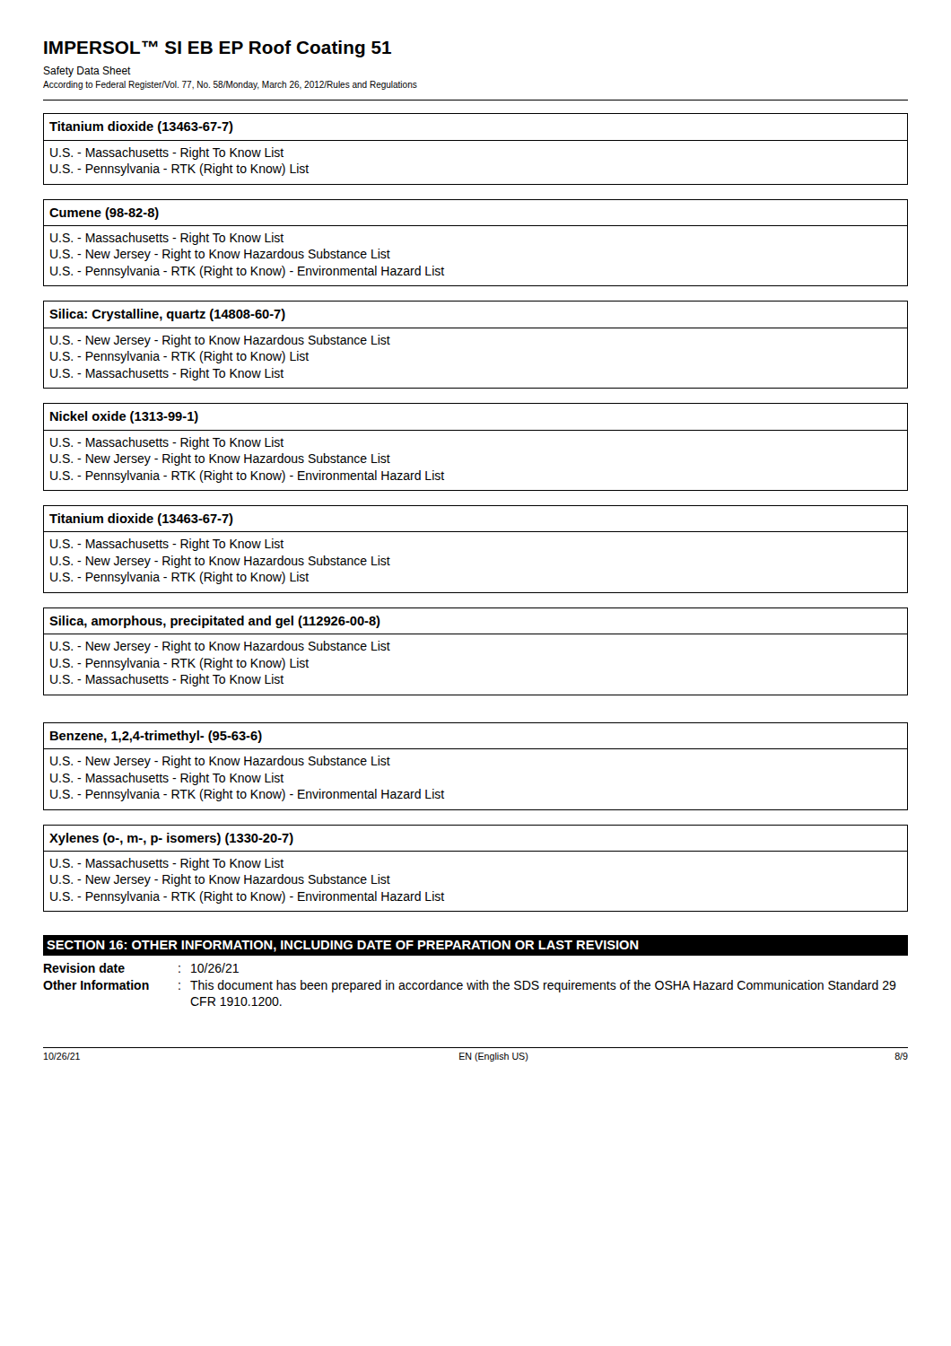IMPERSOL™ SI EB EP Roof Coating 51
Safety Data Sheet
According to Federal Register/Vol. 77, No. 58/Monday, March 26, 2012/Rules and Regulations
Titanium dioxide (13463-67-7)
U.S. - Massachusetts - Right To Know List
U.S. - Pennsylvania - RTK (Right to Know) List
Cumene (98-82-8)
U.S. - Massachusetts - Right To Know List
U.S. - New Jersey - Right to Know Hazardous Substance List
U.S. - Pennsylvania - RTK (Right to Know) - Environmental Hazard List
Silica: Crystalline, quartz (14808-60-7)
U.S. - New Jersey - Right to Know Hazardous Substance List
U.S. - Pennsylvania - RTK (Right to Know) List
U.S. - Massachusetts - Right To Know List
Nickel oxide (1313-99-1)
U.S. - Massachusetts - Right To Know List
U.S. - New Jersey - Right to Know Hazardous Substance List
U.S. - Pennsylvania - RTK (Right to Know) - Environmental Hazard List
Titanium dioxide (13463-67-7)
U.S. - Massachusetts - Right To Know List
U.S. - New Jersey - Right to Know Hazardous Substance List
U.S. - Pennsylvania - RTK (Right to Know) List
Silica, amorphous, precipitated and gel (112926-00-8)
U.S. - New Jersey - Right to Know Hazardous Substance List
U.S. - Pennsylvania - RTK (Right to Know) List
U.S. - Massachusetts - Right To Know List
Benzene, 1,2,4-trimethyl- (95-63-6)
U.S. - New Jersey - Right to Know Hazardous Substance List
U.S. - Massachusetts - Right To Know List
U.S. - Pennsylvania - RTK (Right to Know) - Environmental Hazard List
Xylenes (o-, m-, p- isomers) (1330-20-7)
U.S. - Massachusetts - Right To Know List
U.S. - New Jersey - Right to Know Hazardous Substance List
U.S. - Pennsylvania - RTK (Right to Know) - Environmental Hazard List
SECTION 16: OTHER INFORMATION, INCLUDING DATE OF PREPARATION OR LAST REVISION
| Revision date | : | 10/26/21 |
| Other Information | : | This document has been prepared in accordance with the SDS requirements of the OSHA Hazard Communication Standard 29 CFR 1910.1200. |
10/26/21
EN (English US)
8/9